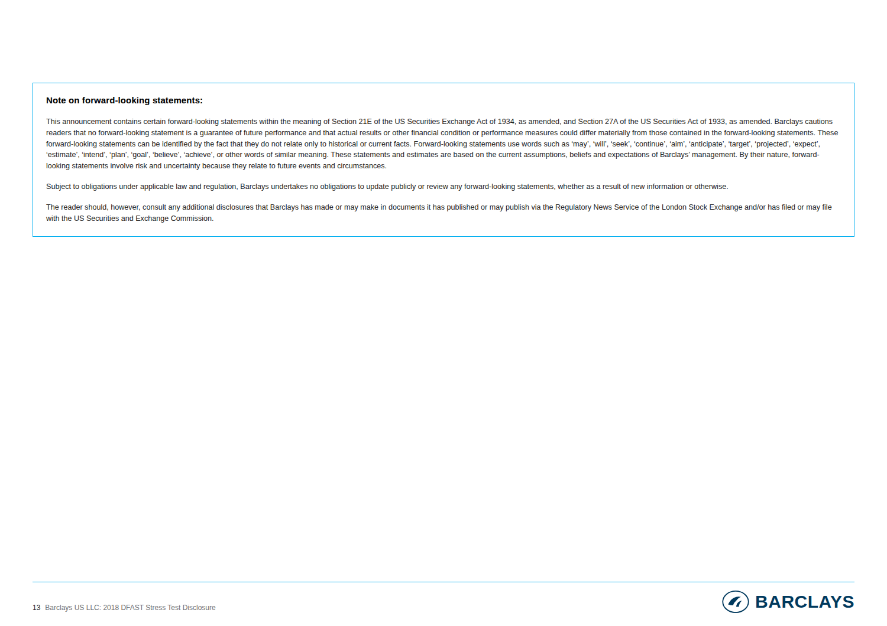Note on forward-looking statements:
This announcement contains certain forward-looking statements within the meaning of Section 21E of the US Securities Exchange Act of 1934, as amended, and Section 27A of the US Securities Act of 1933, as amended. Barclays cautions readers that no forward-looking statement is a guarantee of future performance and that actual results or other financial condition or performance measures could differ materially from those contained in the forward-looking statements. These forward-looking statements can be identified by the fact that they do not relate only to historical or current facts. Forward-looking statements use words such as ‘may’, ‘will’, ‘seek’, ‘continue’, ‘aim’, ‘anticipate’, ‘target’, ‘projected’, ‘expect’, ‘estimate’, ‘intend’, ‘plan’, ‘goal’, ‘believe’, ‘achieve’, or other words of similar meaning. These statements and estimates are based on the current assumptions, beliefs and expectations of Barclays’ management. By their nature, forward-looking statements involve risk and uncertainty because they relate to future events and circumstances.
Subject to obligations under applicable law and regulation, Barclays undertakes no obligations to update publicly or review any forward-looking statements, whether as a result of new information or otherwise.
The reader should, however, consult any additional disclosures that Barclays has made or may make in documents it has published or may publish via the Regulatory News Service of the London Stock Exchange and/or has filed or may file with the US Securities and Exchange Commission.
13 Barclays US LLC: 2018 DFAST Stress Test Disclosure
BARCLAYS